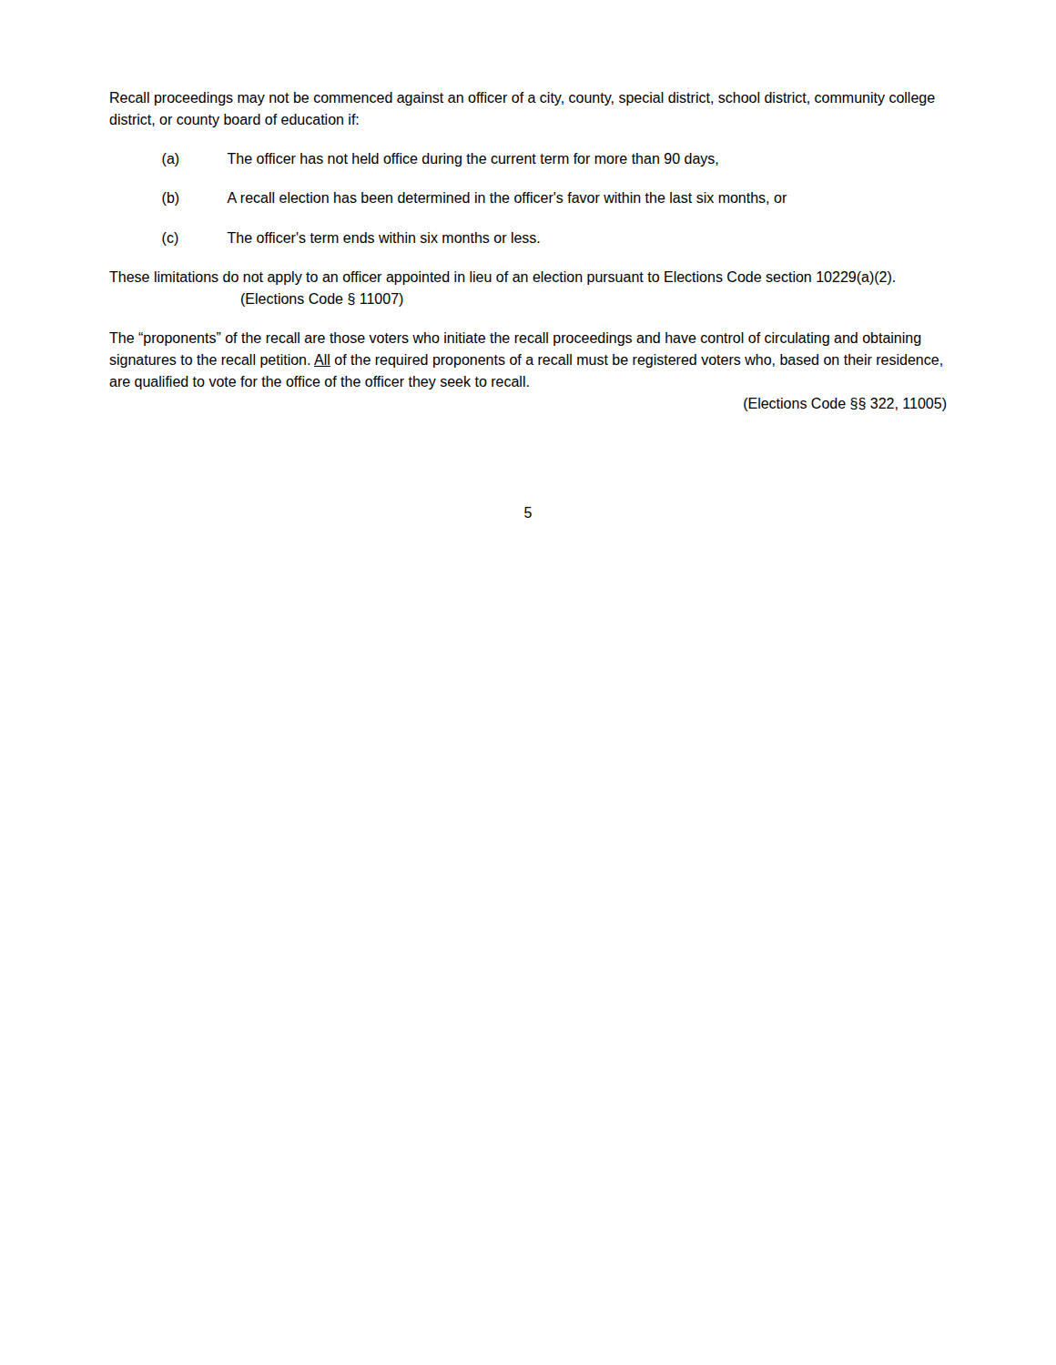Recall proceedings may not be commenced against an officer of a city, county, special district, school district, community college district, or county board of education if:
(a) The officer has not held office during the current term for more than 90 days,
(b) A recall election has been determined in the officer's favor within the last six months, or
(c) The officer's term ends within six months or less.
These limitations do not apply to an officer appointed in lieu of an election pursuant to Elections Code section 10229(a)(2). (Elections Code § 11007)
The “proponents” of the recall are those voters who initiate the recall proceedings and have control of circulating and obtaining signatures to the recall petition. All of the required proponents of a recall must be registered voters who, based on their residence, are qualified to vote for the office of the officer they seek to recall.(Elections Code §§ 322, 11005)
5